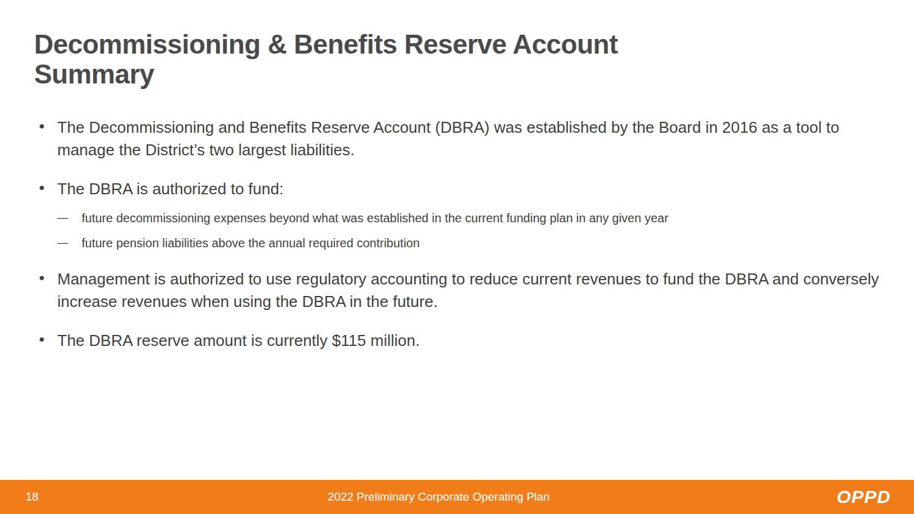Decommissioning & Benefits Reserve Account Summary
The Decommissioning and Benefits Reserve Account (DBRA) was established by the Board in 2016 as a tool to manage the District’s two largest liabilities.
The DBRA is authorized to fund:
future decommissioning expenses beyond what was established in the current funding plan in any given year
future pension liabilities above the annual required contribution
Management is authorized to use regulatory accounting to reduce current revenues to fund the DBRA and conversely increase revenues when using the DBRA in the future.
The DBRA reserve amount is currently $115 million.
18
2022 Preliminary Corporate Operating Plan
OPPD